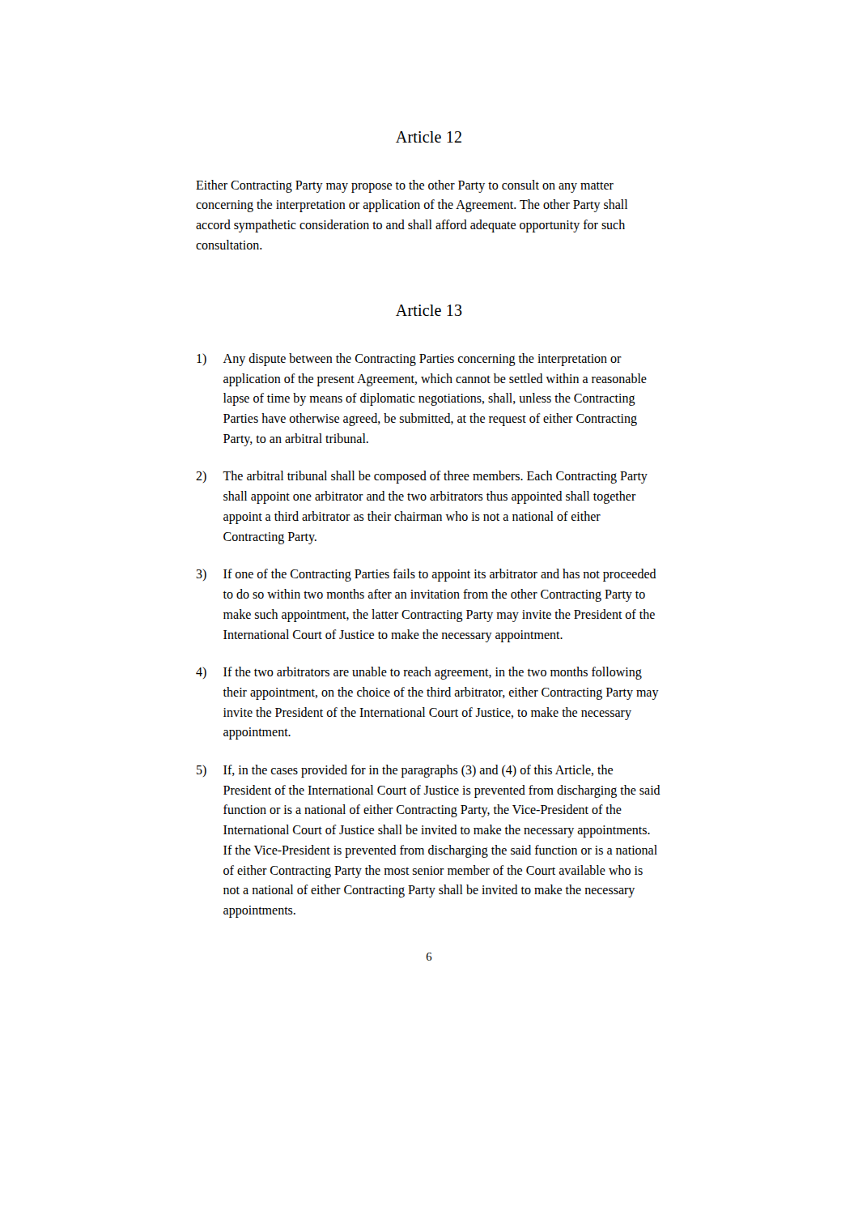Article 12
Either Contracting Party may propose to the other Party to consult on any matter concerning the interpretation or application of the Agreement. The other Party shall accord sympathetic consideration to and shall afford adequate opportunity for such consultation.
Article 13
Any dispute between the Contracting Parties concerning the interpretation or application of the present Agreement, which cannot be settled within a reasonable lapse of time by means of diplomatic negotiations, shall, unless the Contracting Parties have otherwise agreed, be submitted, at the request of either Contracting Party, to an arbitral tribunal.
The arbitral tribunal shall be composed of three members. Each Contracting Party shall appoint one arbitrator and the two arbitrators thus appointed shall together appoint a third arbitrator as their chairman who is not a national of either Contracting Party.
If one of the Contracting Parties fails to appoint its arbitrator and has not proceeded to do so within two months after an invitation from the other Contracting Party to make such appointment, the latter Contracting Party may invite the President of the International Court of Justice to make the necessary appointment.
If the two arbitrators are unable to reach agreement, in the two months following their appointment, on the choice of the third arbitrator, either Contracting Party may invite the President of the International Court of Justice, to make the necessary appointment.
If, in the cases provided for in the paragraphs (3) and (4) of this Article, the President of the International Court of Justice is prevented from discharging the said function or is a national of either Contracting Party, the Vice-President of the International Court of Justice shall be invited to make the necessary appointments. If the Vice-President is prevented from discharging the said function or is a national of either Contracting Party the most senior member of the Court available who is not a national of either Contracting Party shall be invited to make the necessary appointments.
6